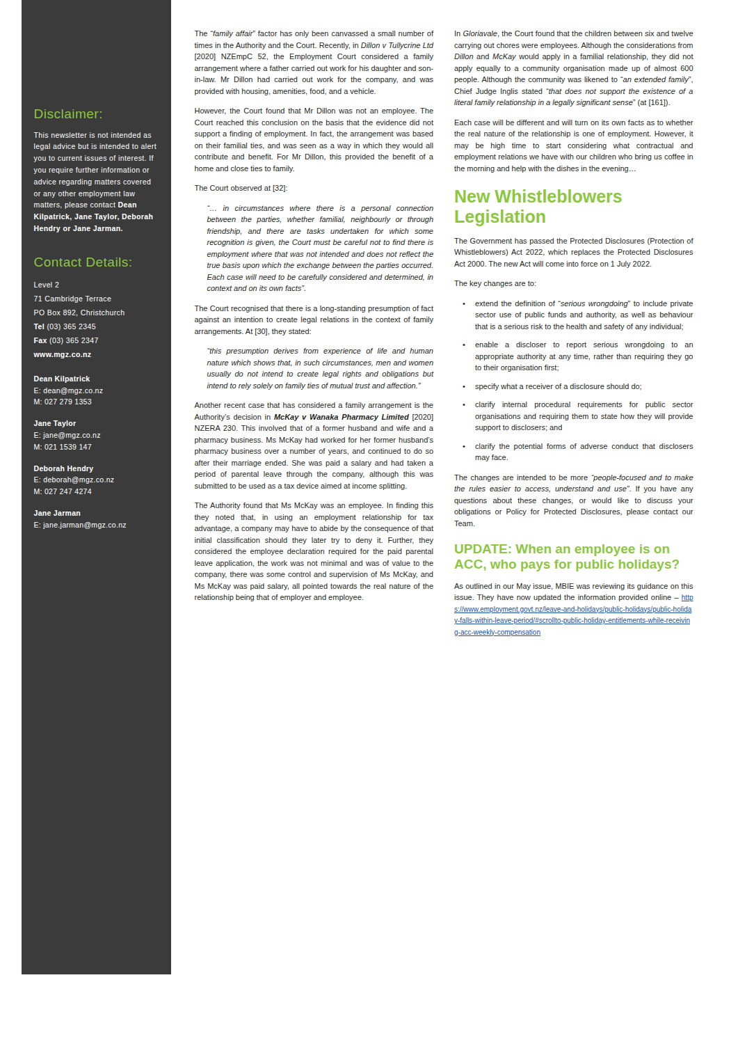Disclaimer:
This newsletter is not intended as legal advice but is intended to alert you to current issues of interest. If you require further information or advice regarding matters covered or any other employment law matters, please contact Dean Kilpatrick, Jane Taylor, Deborah Hendry or Jane Jarman.
Contact Details:
Level 2
71 Cambridge Terrace
PO Box 892, Christchurch
Tel (03) 365 2345
Fax (03) 365 2347
www.mgz.co.nz
Dean Kilpatrick
E: dean@mgz.co.nz
M: 027 279 1353
Jane Taylor
E: jane@mgz.co.nz
M: 021 1539 147
Deborah Hendry
E: deborah@mgz.co.nz
M: 027 247 4274
Jane Jarman
E: jane.jarman@mgz.co.nz
The “family affair” factor has only been canvassed a small number of times in the Authority and the Court. Recently, in Dillon v Tullycrine Ltd [2020] NZEmpC 52, the Employment Court considered a family arrangement where a father carried out work for his daughter and son-in-law. Mr Dillon had carried out work for the company, and was provided with housing, amenities, food, and a vehicle.
However, the Court found that Mr Dillon was not an employee. The Court reached this conclusion on the basis that the evidence did not support a finding of employment. In fact, the arrangement was based on their familial ties, and was seen as a way in which they would all contribute and benefit. For Mr Dillon, this provided the benefit of a home and close ties to family.
The Court observed at [32]:
“… in circumstances where there is a personal connection between the parties, whether familial, neighbourly or through friendship, and there are tasks undertaken for which some recognition is given, the Court must be careful not to find there is employment where that was not intended and does not reflect the true basis upon which the exchange between the parties occurred. Each case will need to be carefully considered and determined, in context and on its own facts”.
The Court recognised that there is a long-standing presumption of fact against an intention to create legal relations in the context of family arrangements. At [30], they stated:
“this presumption derives from experience of life and human nature which shows that, in such circumstances, men and women usually do not intend to create legal rights and obligations but intend to rely solely on family ties of mutual trust and affection.”
Another recent case that has considered a family arrangement is the Authority’s decision in McKay v Wanaka Pharmacy Limited [2020] NZERA 230. This involved that of a former husband and wife and a pharmacy business. Ms McKay had worked for her former husband’s pharmacy business over a number of years, and continued to do so after their marriage ended. She was paid a salary and had taken a period of parental leave through the company, although this was submitted to be used as a tax device aimed at income splitting.
The Authority found that Ms McKay was an employee. In finding this they noted that, in using an employment relationship for tax advantage, a company may have to abide by the consequence of that initial classification should they later try to deny it. Further, they considered the employee declaration required for the paid parental leave application, the work was not minimal and was of value to the company, there was some control and supervision of Ms McKay, and Ms McKay was paid salary, all pointed towards the real nature of the relationship being that of employer and employee.
In Gloriavale, the Court found that the children between six and twelve carrying out chores were employees. Although the considerations from Dillon and McKay would apply in a familial relationship, they did not apply equally to a community organisation made up of almost 600 people. Although the community was likened to “an extended family”, Chief Judge Inglis stated “that does not support the existence of a literal family relationship in a legally significant sense” (at [161]).
Each case will be different and will turn on its own facts as to whether the real nature of the relationship is one of employment. However, it may be high time to start considering what contractual and employment relations we have with our children who bring us coffee in the morning and help with the dishes in the evening…
New Whistleblowers Legislation
The Government has passed the Protected Disclosures (Protection of Whistleblowers) Act 2022, which replaces the Protected Disclosures Act 2000. The new Act will come into force on 1 July 2022.
The key changes are to:
extend the definition of “serious wrongdoing” to include private sector use of public funds and authority, as well as behaviour that is a serious risk to the health and safety of any individual;
enable a discloser to report serious wrongdoing to an appropriate authority at any time, rather than requiring they go to their organisation first;
specify what a receiver of a disclosure should do;
clarify internal procedural requirements for public sector organisations and requiring them to state how they will provide support to disclosers; and
clarify the potential forms of adverse conduct that disclosers may face.
The changes are intended to be more “people-focused and to make the rules easier to access, understand and use”. If you have any questions about these changes, or would like to discuss your obligations or Policy for Protected Disclosures, please contact our Team.
UPDATE: When an employee is on ACC, who pays for public holidays?
As outlined in our May issue, MBIE was reviewing its guidance on this issue. They have now updated the information provided online – https://www.employment.govt.nz/leave-and-holidays/public-holidays/public-holiday-falls-within-leave-period/#scrollto-public-holiday-entitlements-while-receiving-acc-weekly-compensation